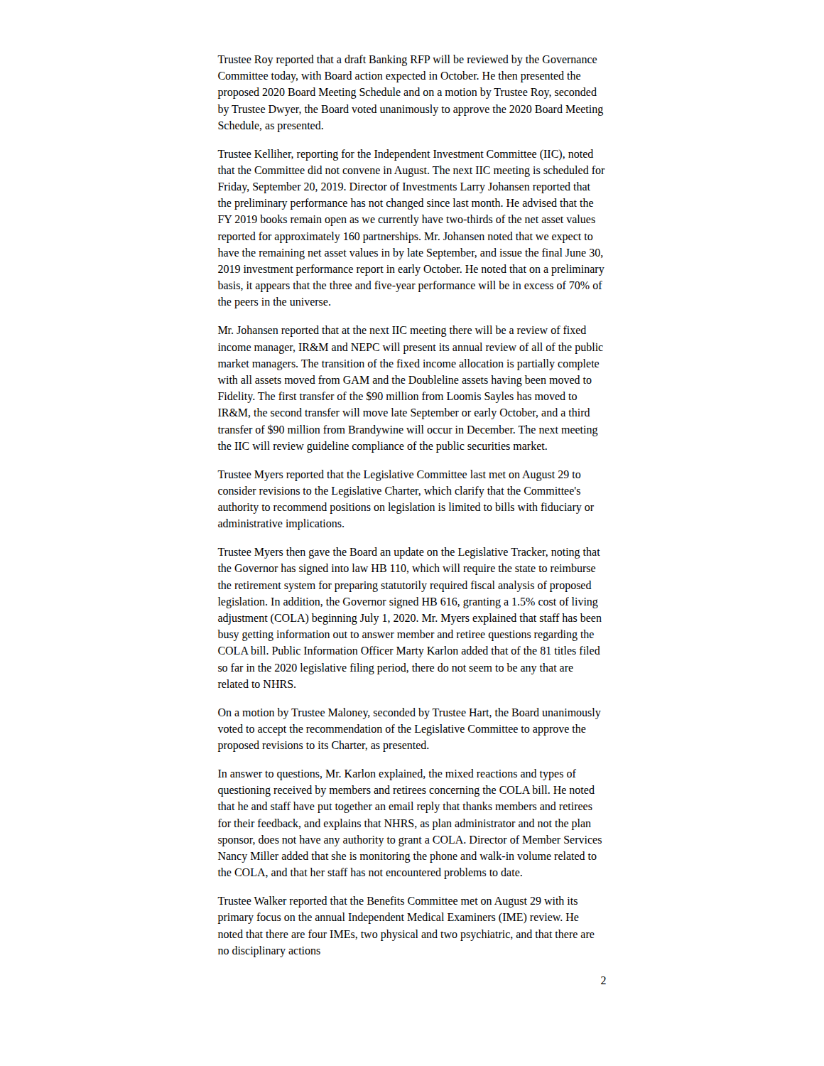Trustee Roy reported that a draft Banking RFP will be reviewed by the Governance Committee today, with Board action expected in October. He then presented the proposed 2020 Board Meeting Schedule and on a motion by Trustee Roy, seconded by Trustee Dwyer, the Board voted unanimously to approve the 2020 Board Meeting Schedule, as presented.
Trustee Kelliher, reporting for the Independent Investment Committee (IIC), noted that the Committee did not convene in August. The next IIC meeting is scheduled for Friday, September 20, 2019. Director of Investments Larry Johansen reported that the preliminary performance has not changed since last month. He advised that the FY 2019 books remain open as we currently have two-thirds of the net asset values reported for approximately 160 partnerships. Mr. Johansen noted that we expect to have the remaining net asset values in by late September, and issue the final June 30, 2019 investment performance report in early October. He noted that on a preliminary basis, it appears that the three and five-year performance will be in excess of 70% of the peers in the universe.
Mr. Johansen reported that at the next IIC meeting there will be a review of fixed income manager, IR&M and NEPC will present its annual review of all of the public market managers. The transition of the fixed income allocation is partially complete with all assets moved from GAM and the Doubleline assets having been moved to Fidelity. The first transfer of the $90 million from Loomis Sayles has moved to IR&M, the second transfer will move late September or early October, and a third transfer of $90 million from Brandywine will occur in December. The next meeting the IIC will review guideline compliance of the public securities market.
Trustee Myers reported that the Legislative Committee last met on August 29 to consider revisions to the Legislative Charter, which clarify that the Committee's authority to recommend positions on legislation is limited to bills with fiduciary or administrative implications.
Trustee Myers then gave the Board an update on the Legislative Tracker, noting that the Governor has signed into law HB 110, which will require the state to reimburse the retirement system for preparing statutorily required fiscal analysis of proposed legislation. In addition, the Governor signed HB 616, granting a 1.5% cost of living adjustment (COLA) beginning July 1, 2020. Mr. Myers explained that staff has been busy getting information out to answer member and retiree questions regarding the COLA bill. Public Information Officer Marty Karlon added that of the 81 titles filed so far in the 2020 legislative filing period, there do not seem to be any that are related to NHRS.
On a motion by Trustee Maloney, seconded by Trustee Hart, the Board unanimously voted to accept the recommendation of the Legislative Committee to approve the proposed revisions to its Charter, as presented.
In answer to questions, Mr. Karlon explained, the mixed reactions and types of questioning received by members and retirees concerning the COLA bill. He noted that he and staff have put together an email reply that thanks members and retirees for their feedback, and explains that NHRS, as plan administrator and not the plan sponsor, does not have any authority to grant a COLA. Director of Member Services Nancy Miller added that she is monitoring the phone and walk-in volume related to the COLA, and that her staff has not encountered problems to date.
Trustee Walker reported that the Benefits Committee met on August 29 with its primary focus on the annual Independent Medical Examiners (IME) review. He noted that there are four IMEs, two physical and two psychiatric, and that there are no disciplinary actions
2